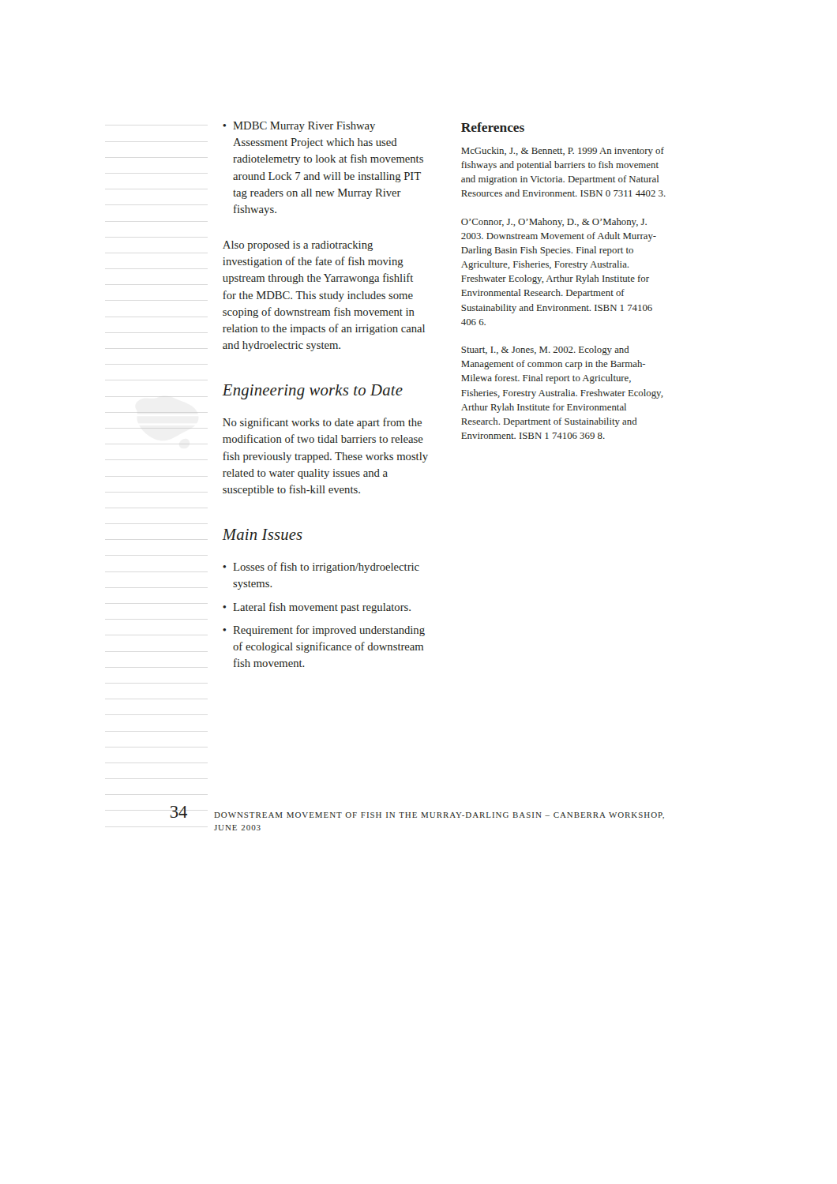MDBC Murray River Fishway Assessment Project which has used radiotelemetry to look at fish movements around Lock 7 and will be installing PIT tag readers on all new Murray River fishways.
Also proposed is a radiotracking investigation of the fate of fish moving upstream through the Yarrawonga fishlift for the MDBC. This study includes some scoping of downstream fish movement in relation to the impacts of an irrigation canal and hydroelectric system.
Engineering works to Date
No significant works to date apart from the modification of two tidal barriers to release fish previously trapped. These works mostly related to water quality issues and a susceptible to fish-kill events.
Main Issues
Losses of fish to irrigation/hydroelectric systems.
Lateral fish movement past regulators.
Requirement for improved understanding of ecological significance of downstream fish movement.
References
McGuckin, J., & Bennett, P. 1999 An inventory of fishways and potential barriers to fish movement and migration in Victoria. Department of Natural Resources and Environment. ISBN 0 7311 4402 3.
O’Connor, J., O’Mahony, D., & O’Mahony, J. 2003. Downstream Movement of Adult Murray-Darling Basin Fish Species. Final report to Agriculture, Fisheries, Forestry Australia. Freshwater Ecology, Arthur Rylah Institute for Environmental Research. Department of Sustainability and Environment. ISBN 1 74106 406 6.
Stuart, I., & Jones, M. 2002. Ecology and Management of common carp in the Barmah-Milewa forest. Final report to Agriculture, Fisheries, Forestry Australia. Freshwater Ecology, Arthur Rylah Institute for Environmental Research. Department of Sustainability and Environment. ISBN 1 74106 369 8.
34
Downstream Movement of Fish in the Murray-Darling Basin – Canberra Workshop, June 2003